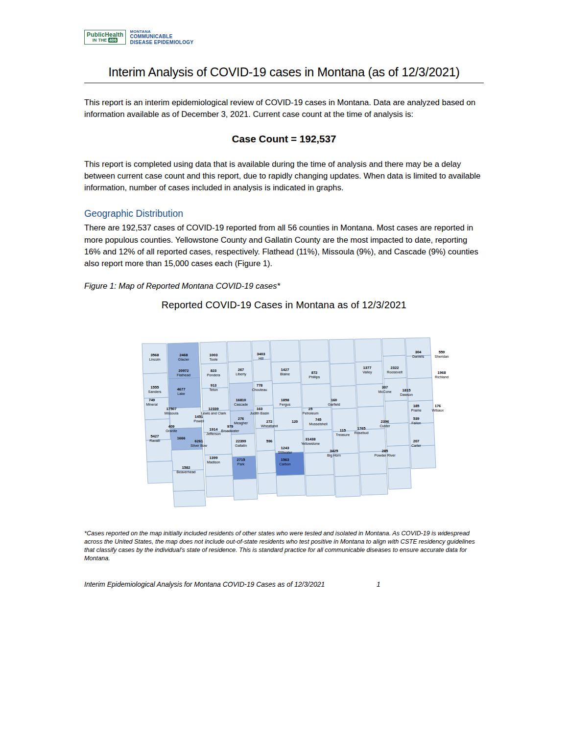PublicHealth IN THE 406
MONTANA COMMUNICABLE
DISEASE EPIDEMIOLOGY
Interim Analysis of COVID-19 cases in Montana (as of 12/3/2021)
This report is an interim epidemiological review of COVID-19 cases in Montana. Data are analyzed based on information available as of December 3, 2021. Current case count at the time of analysis is:
Case Count = 192,537
This report is completed using data that is available during the time of analysis and there may be a delay between current case count and this report, due to rapidly changing updates. When data is limited to available information, number of cases included in analysis is indicated in graphs.
Geographic Distribution
There are 192,537 cases of COVID-19 reported from all 56 counties in Montana. Most cases are reported in more populous counties. Yellowstone County and Gallatin County are the most impacted to date, reporting 16% and 12% of all reported cases, respectively. Flathead (11%), Missoula (9%), and Cascade (9%) counties also report more than 15,000 cases each (Figure 1).
Figure 1: Map of Reported Montana COVID-19 cases*
Reported COVID-19 Cases in Montana as of 12/3/2021
3568 Lincoln 2468 Glacier 1003 Toole 3403 Hill 304 Daniels 559 Sheridan 20972 Flathead 823 Pondera 267 Liberty 1427 Blaine 872 Phillips 1377 Valley 2322 Roosevelt 1968 Richland 913 Teton 778 Chouteau 1555 Sanders 4677 Lake 307 McCone 1815 Dawson 749 Mineral 16810 Cascade 1858 Fergus 160 Garfield 17507 Missoula 12339 Lewis and Clark 163 Judith Basin 25 Petroleum 185 Prairie 176 Wibaux 1451 Powell 276 Meagher 272 Wheatland 120 745 Musselshell 2396 Custer 539 Fallon 409 Granite 979 Broadwater 1914 Jefferson 115 Treasure 1765 Rosebud 5427 Ravalli 1666 6261 Silver Bow 22399 Gallatin 596 31438 Yellowstone 207 Carter 1243 Stillwater 3425 Big Horn 285 Powder River 1399 Madison 2715 Park 1563 Carbon 1582 Beaverhead
*Cases reported on the map initially included residents of other states who were tested and isolated in Montana. As COVID-19 is widespread across the United States, the map does not include out-of-state residents who test positive in Montana to align with CSTE residency guidelines that classify cases by the individual's state of residence. This is standard practice for all communicable diseases to ensure accurate data for Montana.
Interim Epidemiological Analysis for Montana COVID-19 Cases as of 12/3/2021 1